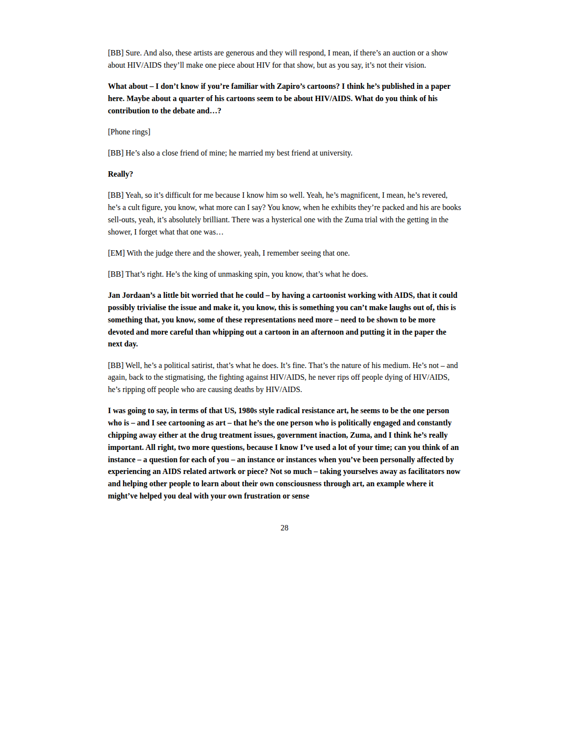[BB] Sure. And also, these artists are generous and they will respond, I mean, if there’s an auction or a show about HIV/AIDS they’ll make one piece about HIV for that show, but as you say, it’s not their vision.
What about – I don’t know if you’re familiar with Zapiro’s cartoons? I think he’s published in a paper here. Maybe about a quarter of his cartoons seem to be about HIV/AIDS. What do you think of his contribution to the debate and…?
[Phone rings]
[BB] He’s also a close friend of mine; he married my best friend at university.
Really?
[BB] Yeah, so it’s difficult for me because I know him so well. Yeah, he’s magnificent, I mean, he’s revered, he’s a cult figure, you know, what more can I say? You know, when he exhibits they’re packed and his are books sell-outs, yeah, it’s absolutely brilliant. There was a hysterical one with the Zuma trial with the getting in the shower, I forget what that one was…
[EM] With the judge there and the shower, yeah, I remember seeing that one.
[BB] That’s right. He’s the king of unmasking spin, you know, that’s what he does.
Jan Jordaan’s a little bit worried that he could – by having a cartoonist working with AIDS, that it could possibly trivialise the issue and make it, you know, this is something you can’t make laughs out of, this is something that, you know, some of these representations need more – need to be shown to be more devoted and more careful than whipping out a cartoon in an afternoon and putting it in the paper the next day.
[BB] Well, he’s a political satirist, that’s what he does. It’s fine. That’s the nature of his medium. He’s not – and again, back to the stigmatising, the fighting against HIV/AIDS, he never rips off people dying of HIV/AIDS, he’s ripping off people who are causing deaths by HIV/AIDS.
I was going to say, in terms of that US, 1980s style radical resistance art, he seems to be the one person who is – and I see cartooning as art – that he’s the one person who is politically engaged and constantly chipping away either at the drug treatment issues, government inaction, Zuma, and I think he’s really important. All right, two more questions, because I know I’ve used a lot of your time; can you think of an instance – a question for each of you – an instance or instances when you’ve been personally affected by experiencing an AIDS related artwork or piece? Not so much – taking yourselves away as facilitators now and helping other people to learn about their own consciousness through art, an example where it might’ve helped you deal with your own frustration or sense
28